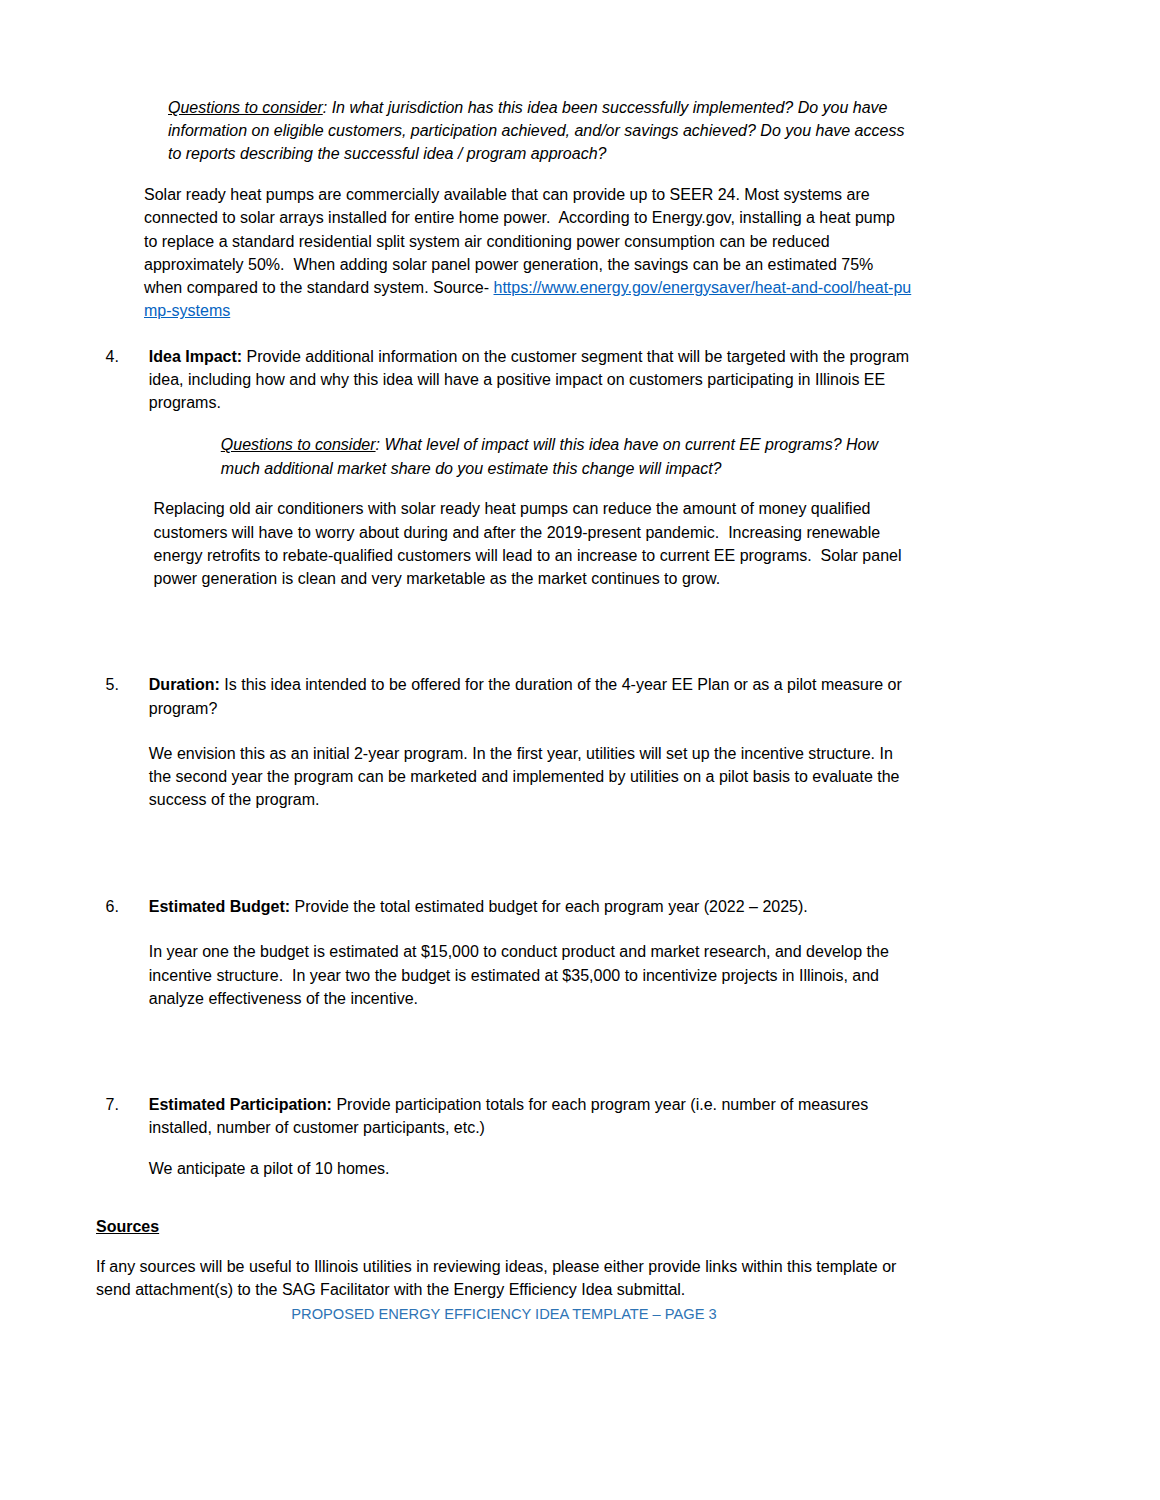Questions to consider: In what jurisdiction has this idea been successfully implemented? Do you have information on eligible customers, participation achieved, and/or savings achieved? Do you have access to reports describing the successful idea / program approach?
Solar ready heat pumps are commercially available that can provide up to SEER 24. Most systems are connected to solar arrays installed for entire home power. According to Energy.gov, installing a heat pump to replace a standard residential split system air conditioning power consumption can be reduced approximately 50%. When adding solar panel power generation, the savings can be an estimated 75% when compared to the standard system. Source- https://www.energy.gov/energysaver/heat-and-cool/heat-pump-systems
4. Idea Impact: Provide additional information on the customer segment that will be targeted with the program idea, including how and why this idea will have a positive impact on customers participating in Illinois EE programs.
Questions to consider: What level of impact will this idea have on current EE programs? How much additional market share do you estimate this change will impact?
Replacing old air conditioners with solar ready heat pumps can reduce the amount of money qualified customers will have to worry about during and after the 2019-present pandemic. Increasing renewable energy retrofits to rebate-qualified customers will lead to an increase to current EE programs. Solar panel power generation is clean and very marketable as the market continues to grow.
5. Duration: Is this idea intended to be offered for the duration of the 4-year EE Plan or as a pilot measure or program?
We envision this as an initial 2-year program. In the first year, utilities will set up the incentive structure. In the second year the program can be marketed and implemented by utilities on a pilot basis to evaluate the success of the program.
6. Estimated Budget: Provide the total estimated budget for each program year (2022 – 2025).
In year one the budget is estimated at $15,000 to conduct product and market research, and develop the incentive structure. In year two the budget is estimated at $35,000 to incentivize projects in Illinois, and analyze effectiveness of the incentive.
7. Estimated Participation: Provide participation totals for each program year (i.e. number of measures installed, number of customer participants, etc.)
We anticipate a pilot of 10 homes.
Sources
If any sources will be useful to Illinois utilities in reviewing ideas, please either provide links within this template or send attachment(s) to the SAG Facilitator with the Energy Efficiency Idea submittal.
PROPOSED ENERGY EFFICIENCY IDEA TEMPLATE – PAGE 3